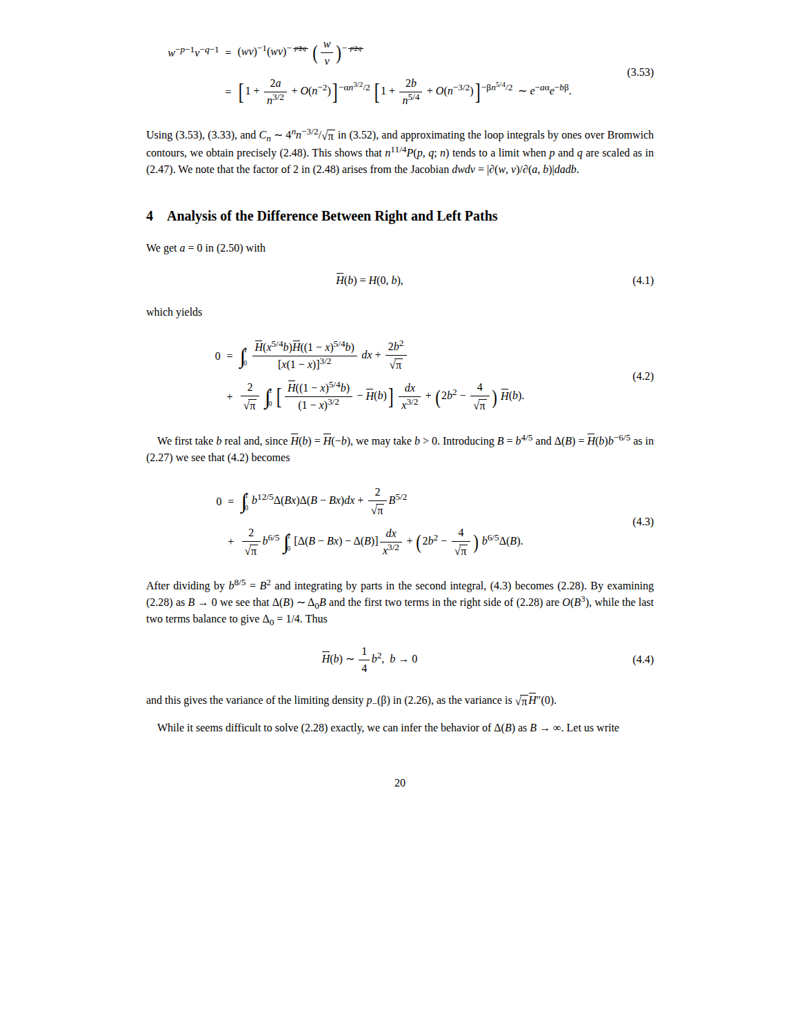| w − p −1 v − q −1 | = | ( wv ) −1 ( wv ) − p + q 2 ( w v ) − p − q 2 |
| | = | [ 1 + 2 a n 3/2 + O ( n −2 ) ] −α n 3/2 /2 [ 1 + 2 b n 5/4 + O ( n −3/2 ) ] −β n 5/4 /2 ∼ e − a α e − b β . |
(3.53)
Using (3.53), (3.33), and Cn ∼ 4nn−3/2/√π in (3.52), and approximating the loop integrals by ones over Bromwich contours, we obtain precisely (2.48). This shows that n11/4P(p, q; n) tends to a limit when p and q are scaled as in (2.47). We note that the factor of 2 in (2.48) arises from the Jacobian dwdv = |∂(w, v)/∂(a, b)|dadb.
4 Analysis of the Difference Between Right and Left Paths
We get a = 0 in (2.50) with
H(b) = H(0, b),
(4.1)
which yields
| 0 | = | ∫ 1 0 H ( x 5/4 b ) H ((1 − x ) 5/4 b ) [ x (1 − x )] 3/2 dx + 2 b 2 √ π |
| | + | 2 √ π ∫ 1 0 [ H ((1 − x ) 5/4 b ) (1 − x ) 3/2 − H ( b ) ] dx x 3/2 + ( 2 b 2 − 4 √ π ) H ( b ). |
(4.2)
We first take b real and, since H(b) = H(−b), we may take b > 0. Introducing B = b4/5 and Δ(B) = H(b)b−6/5 as in (2.27) we see that (4.2) becomes
| 0 | = | ∫ 1 0 b 12/5 Δ( Bx )Δ( B − Bx ) dx + 2 √ π B 5/2 |
| | + | 2 √ π b 6/5 ∫ 1 0 [Δ( B − Bx ) − Δ( B )] dx x 3/2 + ( 2 b 2 − 4 √ π ) b 6/5 Δ( B ). |
(4.3)
After dividing by b8/5 = B2 and integrating by parts in the second integral, (4.3) becomes (2.28). By examining (2.28) as B → 0 we see that Δ(B) ∼ Δ0B and the first two terms in the right side of (2.28) are O(B3), while the last two terms balance to give Δ0 = 1/4. Thus
H(b) ∼ 14 b2, b → 0
(4.4)
and this gives the variance of the limiting density p−(β) in (2.26), as the variance is √π H″(0).
While it seems difficult to solve (2.28) exactly, we can infer the behavior of Δ(B) as B → ∞. Let us write
20